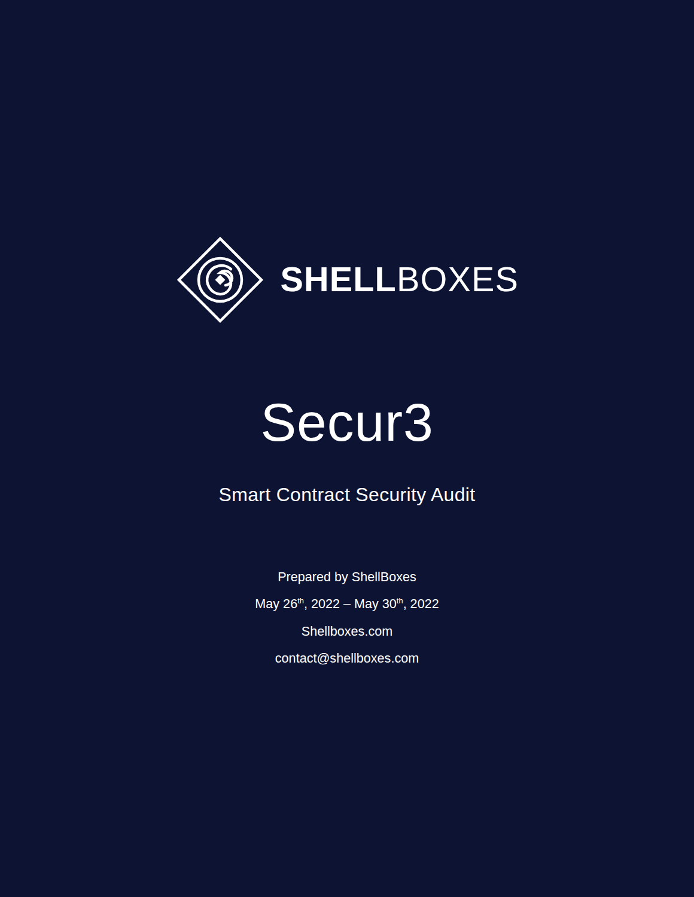SHELL BOXES
Secur3
Smart Contract Security Audit
Prepared by ShellBoxes
May 26th, 2022 – May 30th, 2022
Shellboxes.com
contact@shellboxes.com